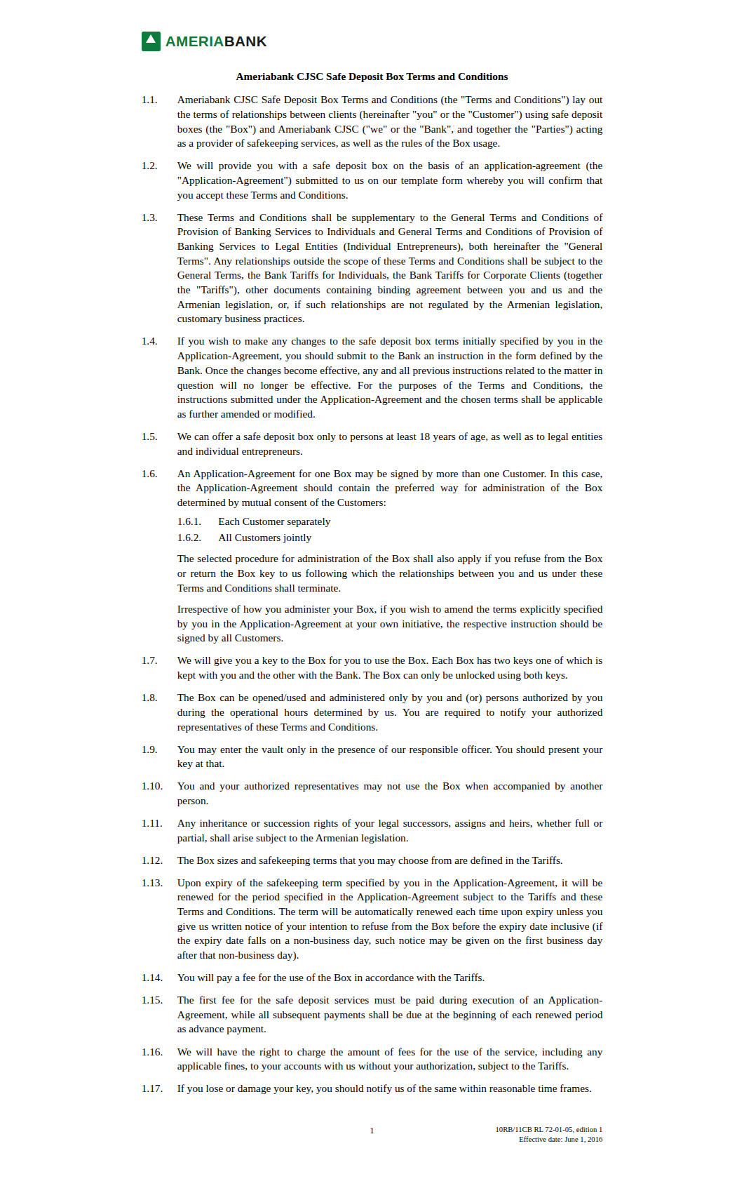AMERIA BANK
Ameriabank CJSC Safe Deposit Box Terms and Conditions
1.1. Ameriabank CJSC Safe Deposit Box Terms and Conditions (the "Terms and Conditions") lay out the terms of relationships between clients (hereinafter "you" or the "Customer") using safe deposit boxes (the "Box") and Ameriabank CJSC ("we" or the "Bank", and together the "Parties") acting as a provider of safekeeping services, as well as the rules of the Box usage.
1.2. We will provide you with a safe deposit box on the basis of an application-agreement (the "Application-Agreement") submitted to us on our template form whereby you will confirm that you accept these Terms and Conditions.
1.3. These Terms and Conditions shall be supplementary to the General Terms and Conditions of Provision of Banking Services to Individuals and General Terms and Conditions of Provision of Banking Services to Legal Entities (Individual Entrepreneurs), both hereinafter the "General Terms". Any relationships outside the scope of these Terms and Conditions shall be subject to the General Terms, the Bank Tariffs for Individuals, the Bank Tariffs for Corporate Clients (together the "Tariffs"), other documents containing binding agreement between you and us and the Armenian legislation, or, if such relationships are not regulated by the Armenian legislation, customary business practices.
1.4. If you wish to make any changes to the safe deposit box terms initially specified by you in the Application-Agreement, you should submit to the Bank an instruction in the form defined by the Bank. Once the changes become effective, any and all previous instructions related to the matter in question will no longer be effective. For the purposes of the Terms and Conditions, the instructions submitted under the Application-Agreement and the chosen terms shall be applicable as further amended or modified.
1.5. We can offer a safe deposit box only to persons at least 18 years of age, as well as to legal entities and individual entrepreneurs.
1.6. An Application-Agreement for one Box may be signed by more than one Customer. In this case, the Application-Agreement should contain the preferred way for administration of the Box determined by mutual consent of the Customers:
1.6.1. Each Customer separately
1.6.2. All Customers jointly
The selected procedure for administration of the Box shall also apply if you refuse from the Box or return the Box key to us following which the relationships between you and us under these Terms and Conditions shall terminate.
Irrespective of how you administer your Box, if you wish to amend the terms explicitly specified by you in the Application-Agreement at your own initiative, the respective instruction should be signed by all Customers.
1.7. We will give you a key to the Box for you to use the Box. Each Box has two keys one of which is kept with you and the other with the Bank. The Box can only be unlocked using both keys.
1.8. The Box can be opened/used and administered only by you and (or) persons authorized by you during the operational hours determined by us. You are required to notify your authorized representatives of these Terms and Conditions.
1.9. You may enter the vault only in the presence of our responsible officer. You should present your key at that.
1.10. You and your authorized representatives may not use the Box when accompanied by another person.
1.11. Any inheritance or succession rights of your legal successors, assigns and heirs, whether full or partial, shall arise subject to the Armenian legislation.
1.12. The Box sizes and safekeeping terms that you may choose from are defined in the Tariffs.
1.13. Upon expiry of the safekeeping term specified by you in the Application-Agreement, it will be renewed for the period specified in the Application-Agreement subject to the Tariffs and these Terms and Conditions. The term will be automatically renewed each time upon expiry unless you give us written notice of your intention to refuse from the Box before the expiry date inclusive (if the expiry date falls on a non-business day, such notice may be given on the first business day after that non-business day).
1.14. You will pay a fee for the use of the Box in accordance with the Tariffs.
1.15. The first fee for the safe deposit services must be paid during execution of an Application-Agreement, while all subsequent payments shall be due at the beginning of each renewed period as advance payment.
1.16. We will have the right to charge the amount of fees for the use of the service, including any applicable fines, to your accounts with us without your authorization, subject to the Tariffs.
1.17. If you lose or damage your key, you should notify us of the same within reasonable time frames.
1
10RB/11CB RL 72-01-05, edition 1
Effective date: June 1, 2016